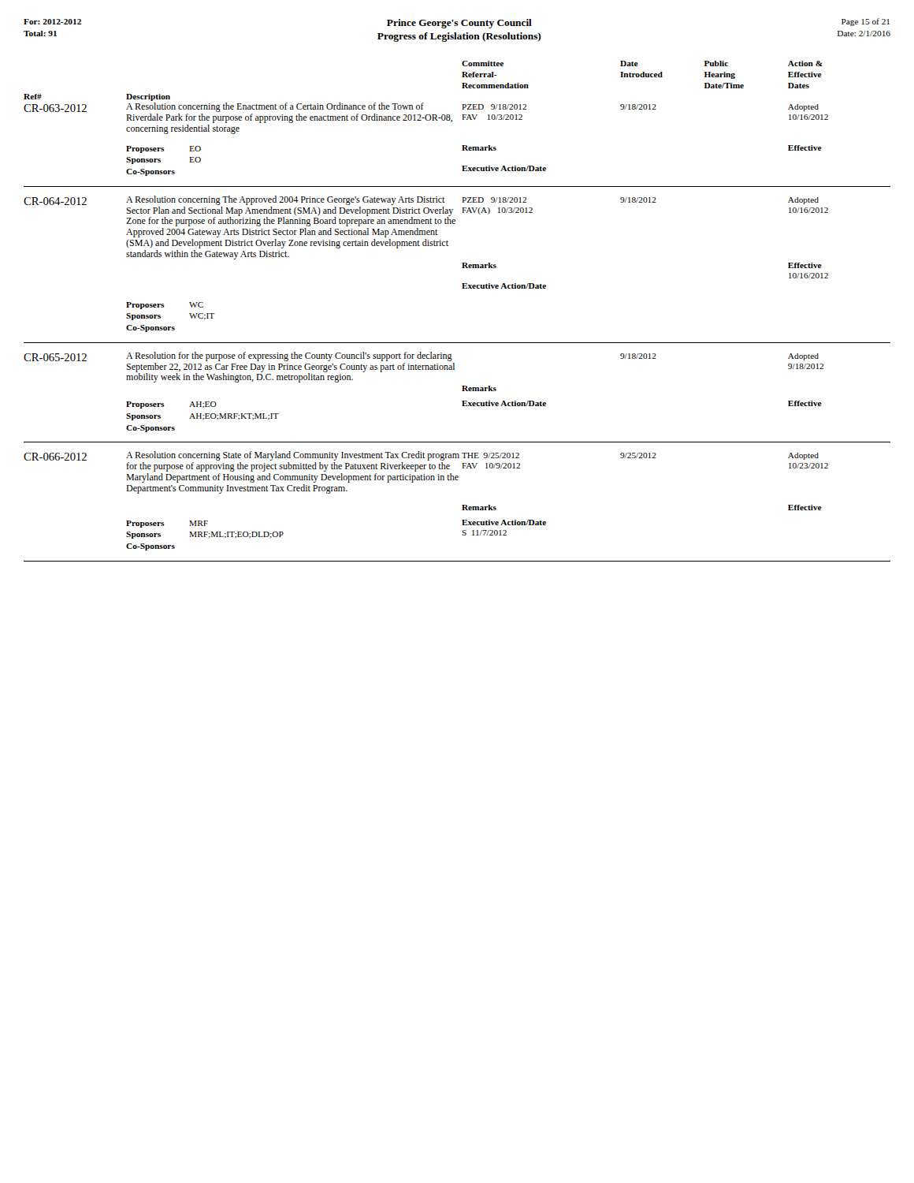For: 2012-2012
Total: 91
Prince George's County Council
Progress of Legislation (Resolutions)
Page 15 of 21
Date: 2/1/2016
| | | Committee Referral- Recommendation | Date Introduced | Public Hearing Date/Time | Action & Effective Dates |
| Ref# | Description | | | | |
| CR-063-2012 | A Resolution concerning the Enactment of a Certain Ordinance of the Town of Riverdale Park for the purpose of approving the enactment of Ordinance 2012-OR-08, concerning residential storage | PZED 9/18/2012 FAV 10/3/2012 | 9/18/2012 | | Adopted 10/16/2012 |
| | Proposers EO Sponsors EO Co-Sponsors | Remarks Executive Action/Date | | | Effective |
| CR-064-2012 | A Resolution concerning The Approved 2004 Prince George's Gateway Arts District Sector Plan and Sectional Map Amendment (SMA) and Development District Overlay Zone for the purpose of authorizing the Planning Board toprepare an amendment to the Approved 2004 Gateway Arts District Sector Plan and Sectional Map Amendment (SMA) and Development District Overlay Zone revising certain development district standards within the Gateway Arts District. | PZED 9/18/2012 FAV(A) 10/3/2012 | 9/18/2012 | | Adopted 10/16/2012 |
| | | Remarks Executive Action/Date | | | Effective 10/16/2012 |
| | Proposers WC Sponsors WC;IT Co-Sponsors | | | | |
| CR-065-2012 | A Resolution for the purpose of expressing the County Council's support for declaring September 22, 2012 as Car Free Day in Prince George's County as part of international mobility week in the Washington, D.C. metropolitan region. | | 9/18/2012 | | Adopted 9/18/2012 |
| | | Remarks | | | |
| | Proposers AH;EO Sponsors AH;EO;MRF;KT;ML;IT Co-Sponsors | Executive Action/Date | | | Effective |
| CR-066-2012 | A Resolution concerning State of Maryland Community Investment Tax Credit program for the purpose of approving the project submitted by the Patuxent Riverkeeper to the Maryland Department of Housing and Community Development for participation in the Department's Community Investment Tax Credit Program. | THE 9/25/2012 FAV 10/9/2012 | 9/25/2012 | | Adopted 10/23/2012 |
| | | Remarks | | | Effective |
| | Proposers MRF Sponsors MRF;ML;IT;EO;DLD;OP Co-Sponsors | Executive Action/Date S 11/7/2012 | | | |